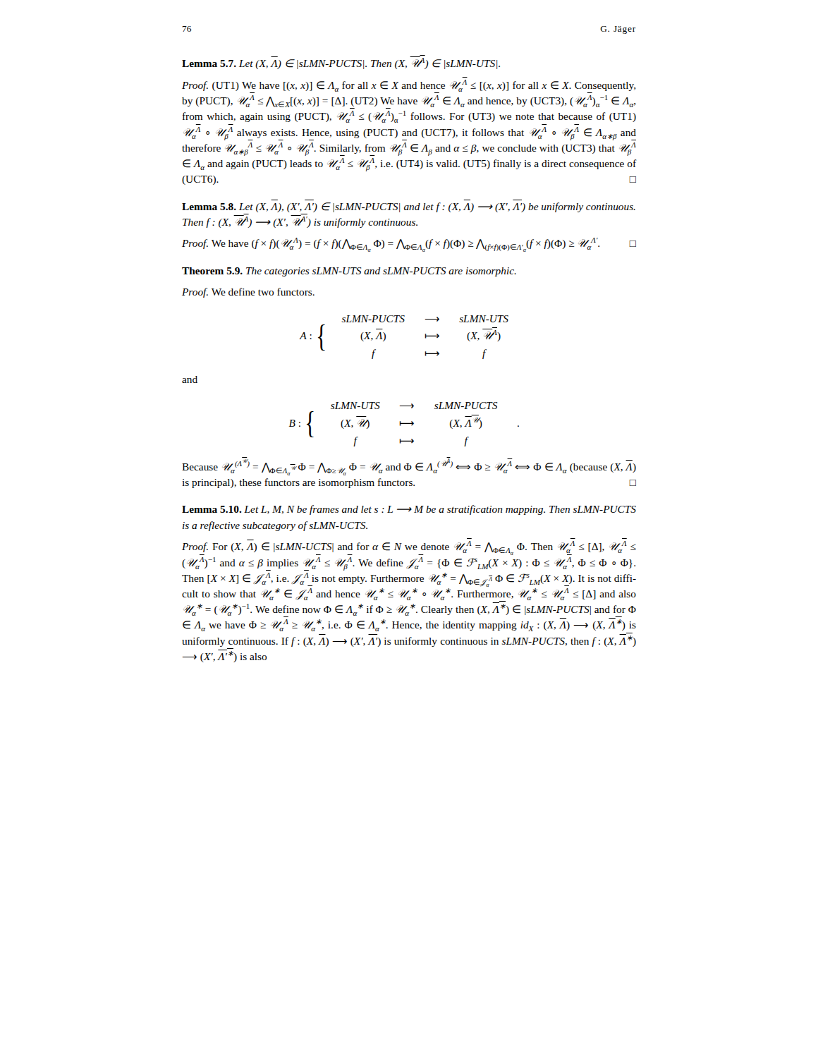76 G. Jäger
Lemma 5.7. Let (X, Λ) ∈ |sLMN-PUCTS|. Then (X, 𝒰Λ) ∈ |sLMN-UTS|.
Proof. (UT1) We have [(x, x)] ∈ Λα for all x ∈ X and hence 𝒰αΛ ≤ [(x, x)] for all x ∈ X. Consequently, by (PUCT), 𝒰αΛ ≤ ⋀x∈X[(x, x)] = [Δ]. (UT2) We have 𝒰αΛ ∈ Λα and hence, by (UCT3), (𝒰αΛ)α−1 ∈ Λα, from which, again using (PUCT), 𝒰αΛ ≤ (𝒰αΛ)α−1 follows. For (UT3) we note that because of (UT1) 𝒰αΛ ∘ 𝒰βΛ always exists. Hence, using (PUCT) and (UCT7), it follows that 𝒰αΛ ∘ 𝒰βΛ ∈ Λα∗β and therefore 𝒰α∗βΛ ≤ 𝒰αΛ ∘ 𝒰βΛ. Similarly, from 𝒰βΛ ∈ Λβ and α ≤ β, we conclude with (UCT3) that 𝒰βΛ ∈ Λα and again (PUCT) leads to 𝒰αΛ ≤ 𝒰βΛ, i.e. (UT4) is valid. (UT5) finally is a direct consequence of (UCT6).
Lemma 5.8. Let (X, Λ), (X′, Λ′) ∈ |sLMN-PUCTS| and let f : (X, Λ) ⟶ (X′, Λ′) be uniformly continuous. Then f : (X, 𝒰Λ) ⟶ (X′, 𝒰Λ′) is uniformly continuous.
Proof. We have (f × f)(𝒰αΛ) = (f × f)(⋀Φ∈Λα Φ) = ⋀Φ∈Λα(f × f)(Φ) ≥ ⋀(f×f)(Φ)∈Λ′α(f × f)(Φ) ≥ 𝒰αΛ′.
Theorem 5.9. The categories sLMN-UTS and sLMN-PUCTS are isomorphic.
Proof. We define two functors.
A :{
| sLMN-PUCTS | ⟶ | sLMN-UTS |
| ( X , Λ ) | ⟼ | ( X , 𝒰 Λ ) |
| f | ⟼ | f |
and
B :{
| sLMN-UTS | ⟶ | sLMN-PUCTS | |
| ( X , 𝒰 ) | ⟼ | ( X , Λ 𝒰 ) | . |
| f | ⟼ | f | |
Because 𝒰α(Λ𝒰) = ⋀Φ∈Λα𝒰 Φ = ⋀Φ≥𝒰α Φ = 𝒰α and Φ ∈ Λα(𝒰Λ) ⟺ Φ ≥ 𝒰αΛ ⟺ Φ ∈ Λα (because (X, Λ) is principal), these functors are isomorphism functors.
Lemma 5.10. Let L, M, N be frames and let s : L ⟶ M be a stratification mapping. Then sLMN-PUCTS is a reflective subcategory of sLMN-UCTS.
Proof. For (X, Λ) ∈ |sLMN-UCTS| and for α ∈ N we denote 𝒰αΛ = ⋀Φ∈Λα Φ. Then 𝒰αΛ ≤ [Δ], 𝒰αΛ ≤ (𝒰αΛ)−1 and α ≤ β implies 𝒰αΛ ≤ 𝒰βΛ. We define 𝒥αΛ = {Φ ∈ ℱsLM(X × X) : Φ ≤ 𝒰αΛ, Φ ≤ Φ ∘ Φ}. Then [X × X] ∈ 𝒥αΛ, i.e. 𝒥αΛ is not empty. Furthermore 𝒰α∗ = ⋀Φ∈𝒥αΛ Φ ∈ ℱsLM(X × X). It is not difficult to show that 𝒰α∗ ∈ 𝒥αΛ and hence 𝒰α∗ ≤ 𝒰α∗ ∘ 𝒰α∗. Furthermore, 𝒰α∗ ≤ 𝒰αΛ ≤ [Δ] and also 𝒰α∗ = (𝒰α∗)−1. We define now Φ ∈ Λα∗ if Φ ≥ 𝒰α∗. Clearly then (X, Λ∗) ∈ |sLMN-PUCTS| and for Φ ∈ Λα we have Φ ≥ 𝒰αΛ ≥ 𝒰α∗, i.e. Φ ∈ Λα∗. Hence, the identity mapping idX : (X, Λ) ⟶ (X, Λ∗) is uniformly continuous. If f : (X, Λ) ⟶ (X′, Λ′) is uniformly continuous in sLMN-PUCTS, then f : (X, Λ∗) ⟶ (X′, Λ′∗) is also